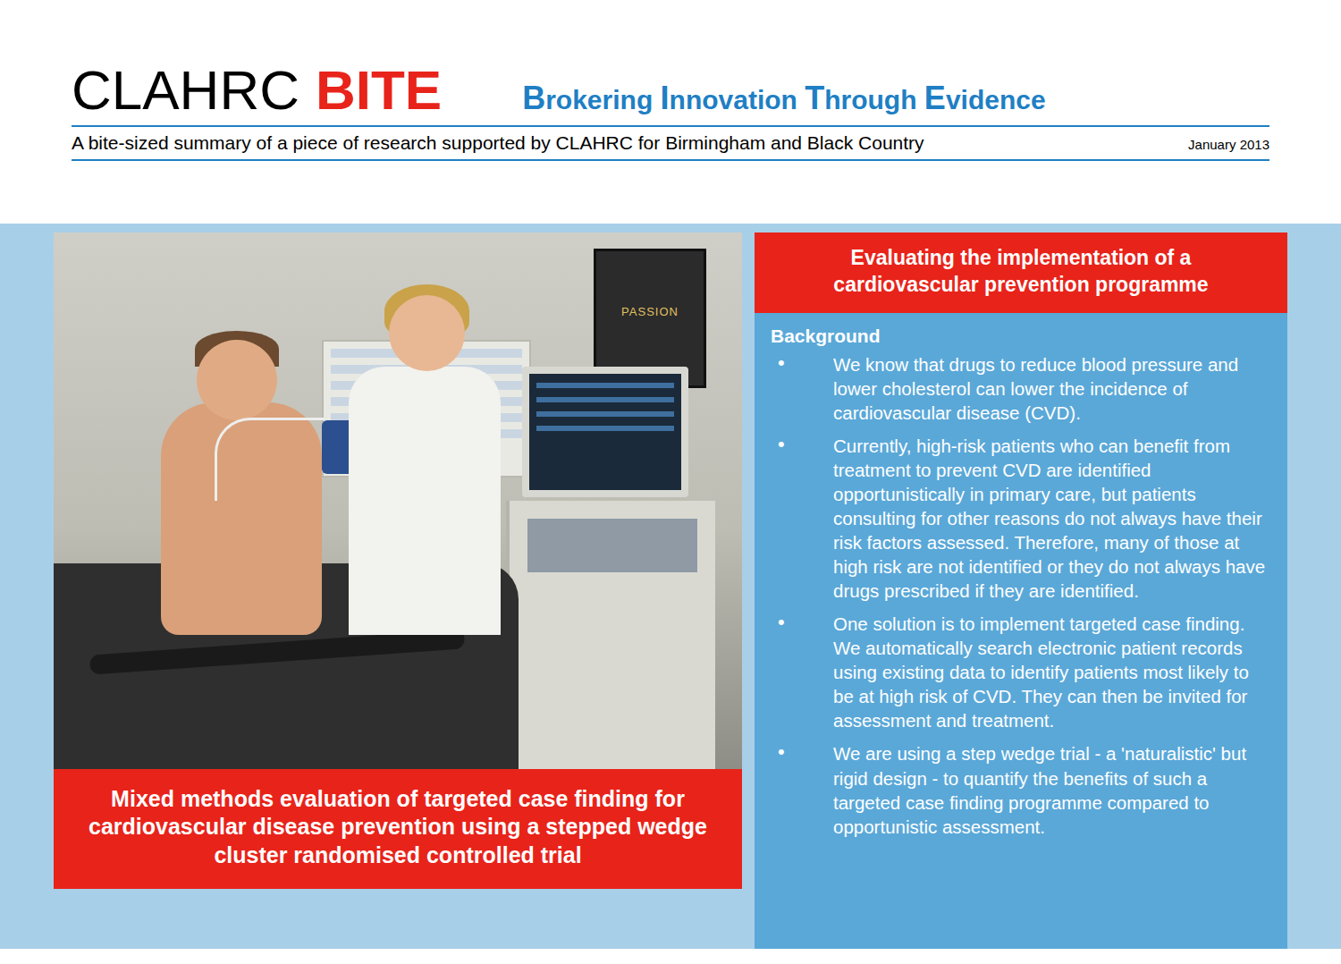CLAHRC BITE Brokering Innovation Through Evidence
A bite-sized summary of a piece of research supported by CLAHRC for Birmingham and Black Country
January 2013
PASSION
Mixed methods evaluation of targeted case finding for cardiovascular disease prevention using a stepped wedge cluster randomised controlled trial
Evaluating the implementation of a
cardiovascular prevention programme
Background
We know that drugs to reduce blood pressure and lower cholesterol can lower the incidence of cardiovascular disease (CVD).
Currently, high-risk patients who can benefit from treatment to prevent CVD are identified opportunistically in primary care, but patients consulting for other reasons do not always have their risk factors assessed. Therefore, many of those at high risk are not identified or they do not always have drugs prescribed if they are identified.
One solution is to implement targeted case finding. We automatically search electronic patient records using existing data to identify patients most likely to be at high risk of CVD. They can then be invited for assessment and treatment.
We are using a step wedge trial - a 'naturalistic' but rigid design - to quantify the benefits of such a targeted case finding programme compared to opportunistic assessment.